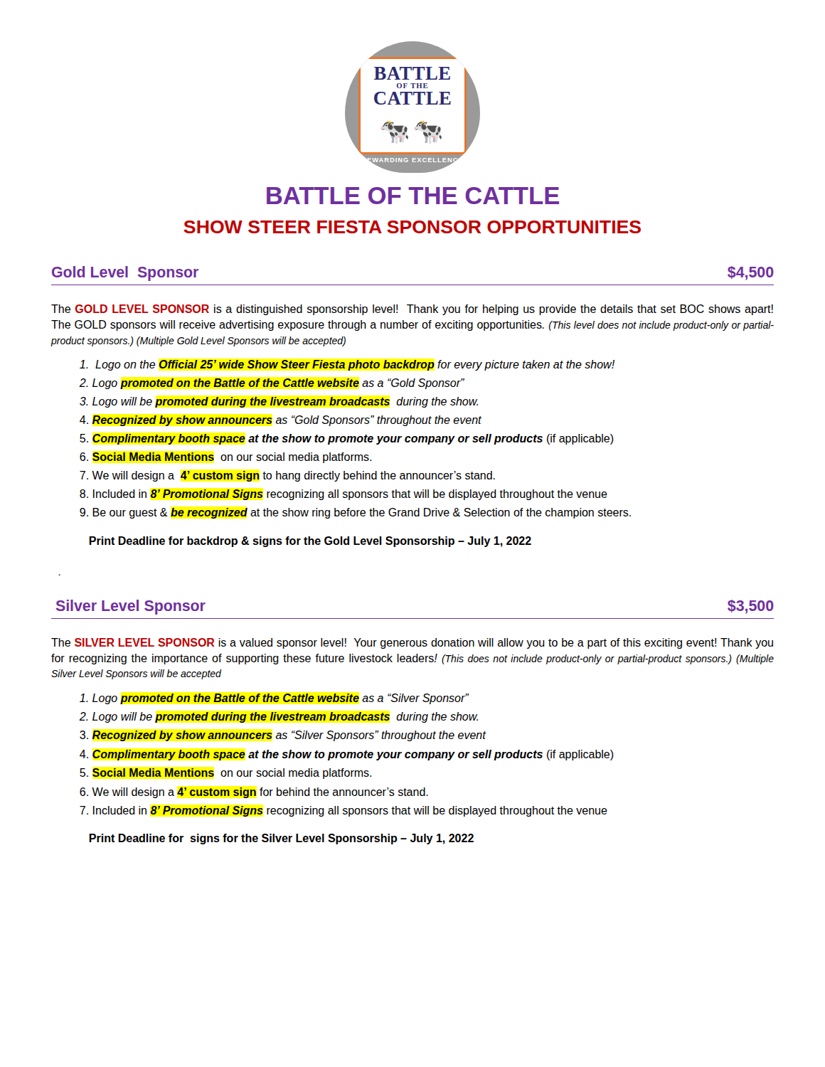BATTLE
OF THE
CATTLE
🐄🐄
REWARDING EXCELLENCE
BATTLE OF THE CATTLE
SHOW STEER FIESTA SPONSOR OPPORTUNITIES
Gold Level Sponsor $4,500
The GOLD LEVEL SPONSOR is a distinguished sponsorship level! Thank you for helping us provide the details that set BOC shows apart! The GOLD sponsors will receive advertising exposure through a number of exciting opportunities. (This level does not include product-only or partial-product sponsors.) (Multiple Gold Level Sponsors will be accepted)
Logo on the Official 25’ wide Show Steer Fiesta photo backdrop for every picture taken at the show!
Logo promoted on the Battle of the Cattle website as a “Gold Sponsor”
Logo will be promoted during the livestream broadcasts during the show.
Recognized by show announcers as “Gold Sponsors” throughout the event
Complimentary booth space at the show to promote your company or sell products (if applicable)
Social Media Mentions on our social media platforms.
We will design a 4’ custom sign to hang directly behind the announcer’s stand.
Included in 8’ Promotional Signs recognizing all sponsors that will be displayed throughout the venue
Be our guest & be recognized at the show ring before the Grand Drive & Selection of the champion steers.
Print Deadline for backdrop & signs for the Gold Level Sponsorship – July 1, 2022
.
Silver Level Sponsor $3,500
The SILVER LEVEL SPONSOR is a valued sponsor level! Your generous donation will allow you to be a part of this exciting event! Thank you for recognizing the importance of supporting these future livestock leaders! (This does not include product-only or partial-product sponsors.) (Multiple Silver Level Sponsors will be accepted
Logo promoted on the Battle of the Cattle website as a “Silver Sponsor”
Logo will be promoted during the livestream broadcasts during the show.
Recognized by show announcers as “Silver Sponsors” throughout the event
Complimentary booth space at the show to promote your company or sell products (if applicable)
Social Media Mentions on our social media platforms.
We will design a 4’ custom sign for behind the announcer’s stand.
Included in 8’ Promotional Signs recognizing all sponsors that will be displayed throughout the venue
Print Deadline for signs for the Silver Level Sponsorship – July 1, 2022